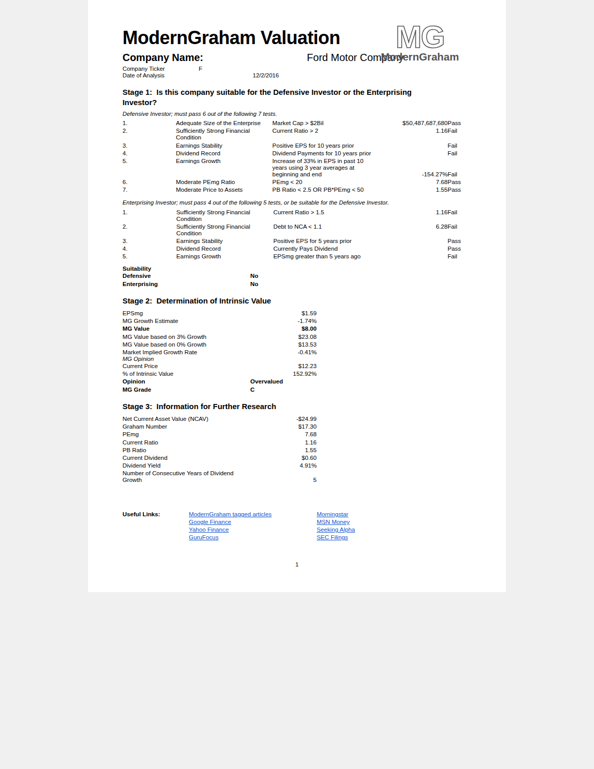MG
ModernGraham
ModernGraham Valuation
Company Name: Ford Motor Company
| Company Ticker | F | |
| Date of Analysis | | 12/2/2016 |
Stage 1: Is this company suitable for the Defensive Investor or the Enterprising
Investor?
Defensive Investor; must pass 6 out of the following 7 tests.
| 1. | Adequate Size of the Enterprise | Market Cap > $2Bil | $50,487,687,680 | Pass |
| 2. | Sufficiently Strong Financial Condition | Current Ratio > 2 | 1.16 | Fail |
| 3. | Earnings Stability | Positive EPS for 10 years prior | | Fail |
| 4. | Dividend Record | Dividend Payments for 10 years prior | | Fail |
| 5. | Earnings Growth | Increase of 33% in EPS in past 10 years using 3 year averages at beginning and end | -154.27% | Fail |
| 6. | Moderate PEmg Ratio | PEmg < 20 | 7.68 | Pass |
| 7. | Moderate Price to Assets | PB Ratio < 2.5 OR PB*PEmg < 50 | 1.55 | Pass |
Enterprising Investor; must pass 4 out of the following 5 tests, or be suitable for the Defensive Investor.
| 1. | Sufficiently Strong Financial Condition | Current Ratio > 1.5 | 1.16 | Fail |
| 2. | Sufficiently Strong Financial Condition | Debt to NCA < 1.1 | 6.28 | Fail |
| 3. | Earnings Stability | Positive EPS for 5 years prior | | Pass |
| 4. | Dividend Record | Currently Pays Dividend | | Pass |
| 5. | Earnings Growth | EPSmg greater than 5 years ago | | Fail |
Suitability
| Defensive | No |
| Enterprising | No |
Stage 2: Determination of Intrinsic Value
| EPSmg | $1.59 |
| MG Growth Estimate | -1.74% |
| MG Value | $8.00 |
| MG Value based on 3% Growth | $23.08 |
| MG Value based on 0% Growth | $13.53 |
| Market Implied Growth Rate | -0.41% |
MG Opinion
| Current Price | $12.23 |
| % of Intrinsic Value | 152.92% |
| Opinion | Overvalued |
| MG Grade | C |
Stage 3: Information for Further Research
| Net Current Asset Value (NCAV) | -$24.99 |
| Graham Number | $17.30 |
| PEmg | 7.68 |
| Current Ratio | 1.16 |
| PB Ratio | 1.55 |
| Current Dividend | $0.60 |
| Dividend Yield | 4.91% |
| Number of Consecutive Years of Dividend Growth | 5 |
| Useful Links: | ModernGraham tagged articles | Morningstar |
| | Google Finance | MSN Money |
| | Yahoo Finance | Seeking Alpha |
| | GuruFocus | SEC Filings |
1